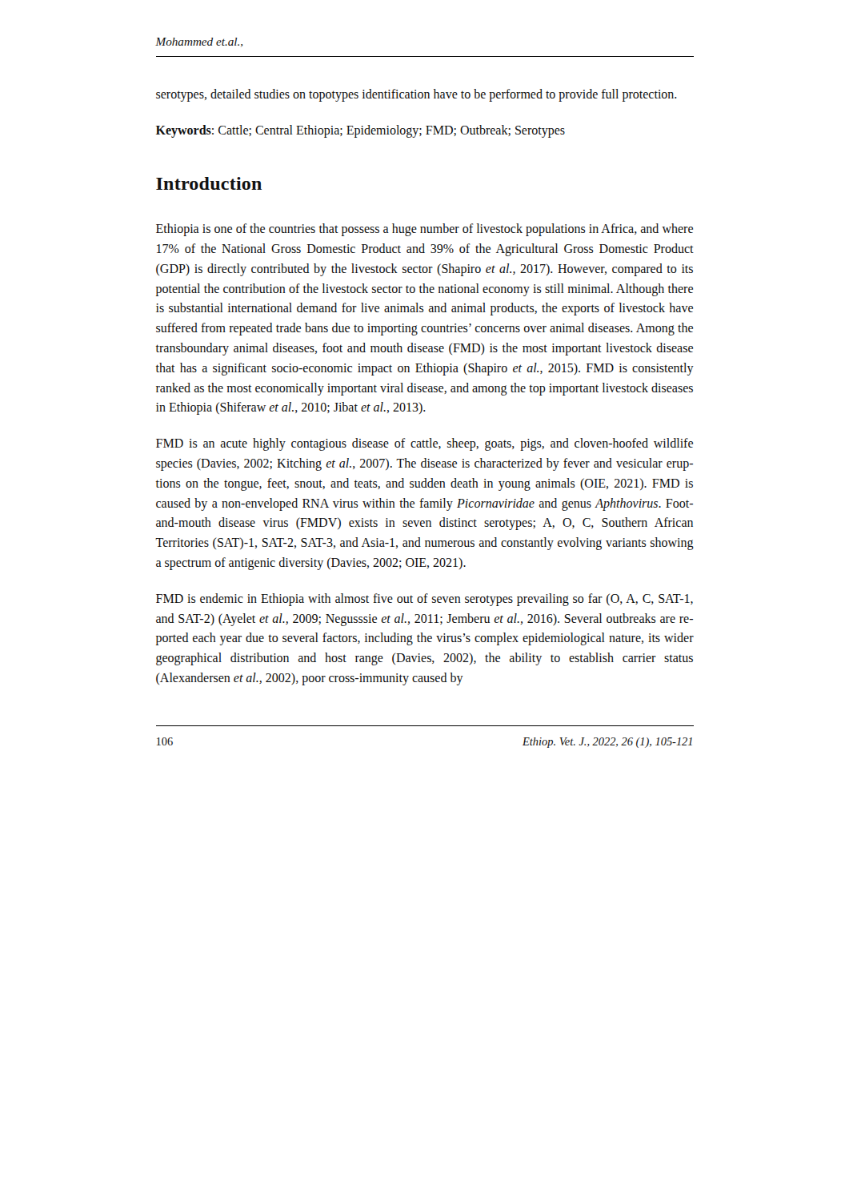Mohammed et.al.,
serotypes, detailed studies on topotypes identification have to be performed to provide full protection.
Keywords: Cattle; Central Ethiopia; Epidemiology; FMD; Outbreak; Serotypes
Introduction
Ethiopia is one of the countries that possess a huge number of livestock populations in Africa, and where 17% of the National Gross Domestic Product and 39% of the Agricultural Gross Domestic Product (GDP) is directly contributed by the livestock sector (Shapiro et al., 2017). However, compared to its potential the contribution of the livestock sector to the national economy is still minimal. Although there is substantial international demand for live animals and animal products, the exports of livestock have suffered from repeated trade bans due to importing countries’ concerns over animal diseases. Among the transboundary animal diseases, foot and mouth disease (FMD) is the most important livestock disease that has a significant socio-economic impact on Ethiopia (Shapiro et al., 2015). FMD is consistently ranked as the most economically important viral disease, and among the top important livestock diseases in Ethiopia (Shiferaw et al., 2010; Jibat et al., 2013).
FMD is an acute highly contagious disease of cattle, sheep, goats, pigs, and cloven-hoofed wildlife species (Davies, 2002; Kitching et al., 2007). The disease is characterized by fever and vesicular eruptions on the tongue, feet, snout, and teats, and sudden death in young animals (OIE, 2021). FMD is caused by a non-enveloped RNA virus within the family Picornaviridae and genus Aphthovirus. Foot-and-mouth disease virus (FMDV) exists in seven distinct serotypes; A, O, C, Southern African Territories (SAT)-1, SAT-2, SAT-3, and Asia-1, and numerous and constantly evolving variants showing a spectrum of antigenic diversity (Davies, 2002; OIE, 2021).
FMD is endemic in Ethiopia with almost five out of seven serotypes prevailing so far (O, A, C, SAT-1, and SAT-2) (Ayelet et al., 2009; Negusssie et al., 2011; Jemberu et al., 2016). Several outbreaks are reported each year due to several factors, including the virus’s complex epidemiological nature, its wider geographical distribution and host range (Davies, 2002), the ability to establish carrier status (Alexandersen et al., 2002), poor cross-immunity caused by
106 Ethiop. Vet. J., 2022, 26 (1), 105-121